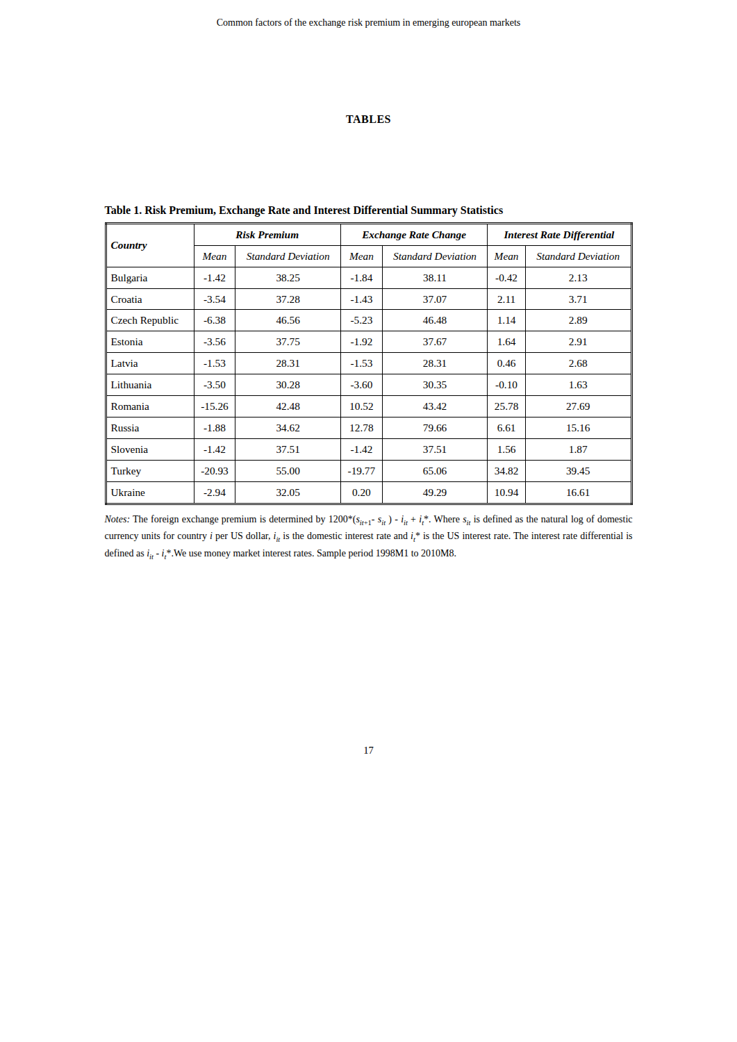Common factors of the exchange risk premium in emerging european markets
TABLES
Table 1. Risk Premium, Exchange Rate and Interest Differential Summary Statistics
| Country | Risk Premium | Exchange Rate Change | Interest Rate Differential |
| --- | --- | --- | --- |
| Mean | Standard Deviation | Mean | Standard Deviation | Mean | Standard Deviation |
| Bulgaria | -1.42 | 38.25 | -1.84 | 38.11 | -0.42 | 2.13 |
| Croatia | -3.54 | 37.28 | -1.43 | 37.07 | 2.11 | 3.71 |
| Czech Republic | -6.38 | 46.56 | -5.23 | 46.48 | 1.14 | 2.89 |
| Estonia | -3.56 | 37.75 | -1.92 | 37.67 | 1.64 | 2.91 |
| Latvia | -1.53 | 28.31 | -1.53 | 28.31 | 0.46 | 2.68 |
| Lithuania | -3.50 | 30.28 | -3.60 | 30.35 | -0.10 | 1.63 |
| Romania | -15.26 | 42.48 | 10.52 | 43.42 | 25.78 | 27.69 |
| Russia | -1.88 | 34.62 | 12.78 | 79.66 | 6.61 | 15.16 |
| Slovenia | -1.42 | 37.51 | -1.42 | 37.51 | 1.56 | 1.87 |
| Turkey | -20.93 | 55.00 | -19.77 | 65.06 | 34.82 | 39.45 |
| Ukraine | -2.94 | 32.05 | 0.20 | 49.29 | 10.94 | 16.61 |
Notes: The foreign exchange premium is determined by 1200*(sit+1- sit ) - iit + it*. Where sit is defined as the natural log of domestic currency units for country i per US dollar, iit is the domestic interest rate and it* is the US interest rate. The interest rate differential is defined as iit - it*.We use money market interest rates. Sample period 1998M1 to 2010M8.
17